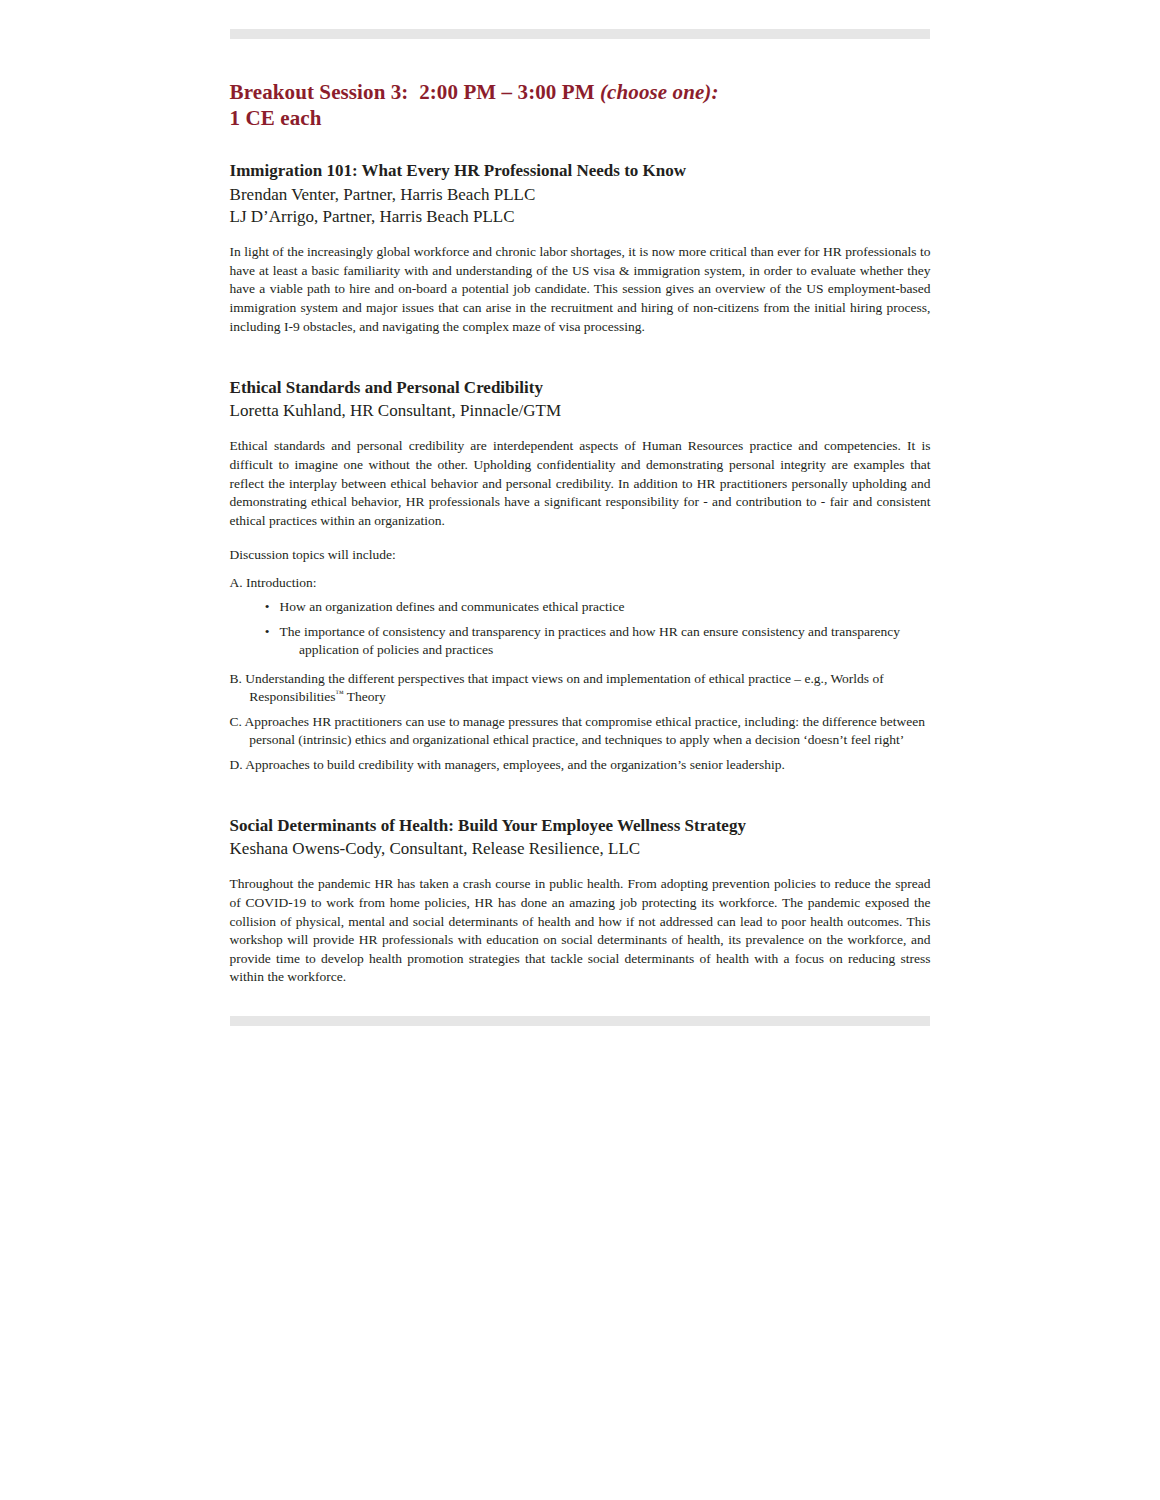Breakout Session 3: 2:00 PM – 3:00 PM (choose one):
1 CE each
Immigration 101: What Every HR Professional Needs to Know
Brendan Venter, Partner, Harris Beach PLLC
LJ D’Arrigo, Partner, Harris Beach PLLC
In light of the increasingly global workforce and chronic labor shortages, it is now more critical than ever for HR professionals to have at least a basic familiarity with and understanding of the US visa & immigration system, in order to evaluate whether they have a viable path to hire and on-board a potential job candidate. This session gives an overview of the US employment-based immigration system and major issues that can arise in the recruitment and hiring of non-citizens from the initial hiring process, including I-9 obstacles, and navigating the complex maze of visa processing.
Ethical Standards and Personal Credibility
Loretta Kuhland, HR Consultant, Pinnacle/GTM
Ethical standards and personal credibility are interdependent aspects of Human Resources practice and competencies. It is difficult to imagine one without the other. Upholding confidentiality and demonstrating personal integrity are examples that reflect the interplay between ethical behavior and personal credibility. In addition to HR practitioners personally upholding and demonstrating ethical behavior, HR professionals have a significant responsibility for - and contribution to - fair and consistent ethical practices within an organization.
Discussion topics will include:
A. Introduction:
How an organization defines and communicates ethical practice
The importance of consistency and transparency in practices and how HR can ensure consistency and transparency application of policies and practices
B. Understanding the different perspectives that impact views on and implementation of ethical practice – e.g., Worlds of Responsibilities™ Theory
C. Approaches HR practitioners can use to manage pressures that compromise ethical practice, including: the difference between personal (intrinsic) ethics and organizational ethical practice, and techniques to apply when a decision ‘doesn’t feel right’
D. Approaches to build credibility with managers, employees, and the organization’s senior leadership.
Social Determinants of Health: Build Your Employee Wellness Strategy
Keshana Owens-Cody, Consultant, Release Resilience, LLC
Throughout the pandemic HR has taken a crash course in public health. From adopting prevention policies to reduce the spread of COVID-19 to work from home policies, HR has done an amazing job protecting its workforce. The pandemic exposed the collision of physical, mental and social determinants of health and how if not addressed can lead to poor health outcomes. This workshop will provide HR professionals with education on social determinants of health, its prevalence on the workforce, and provide time to develop health promotion strategies that tackle social determinants of health with a focus on reducing stress within the workforce.